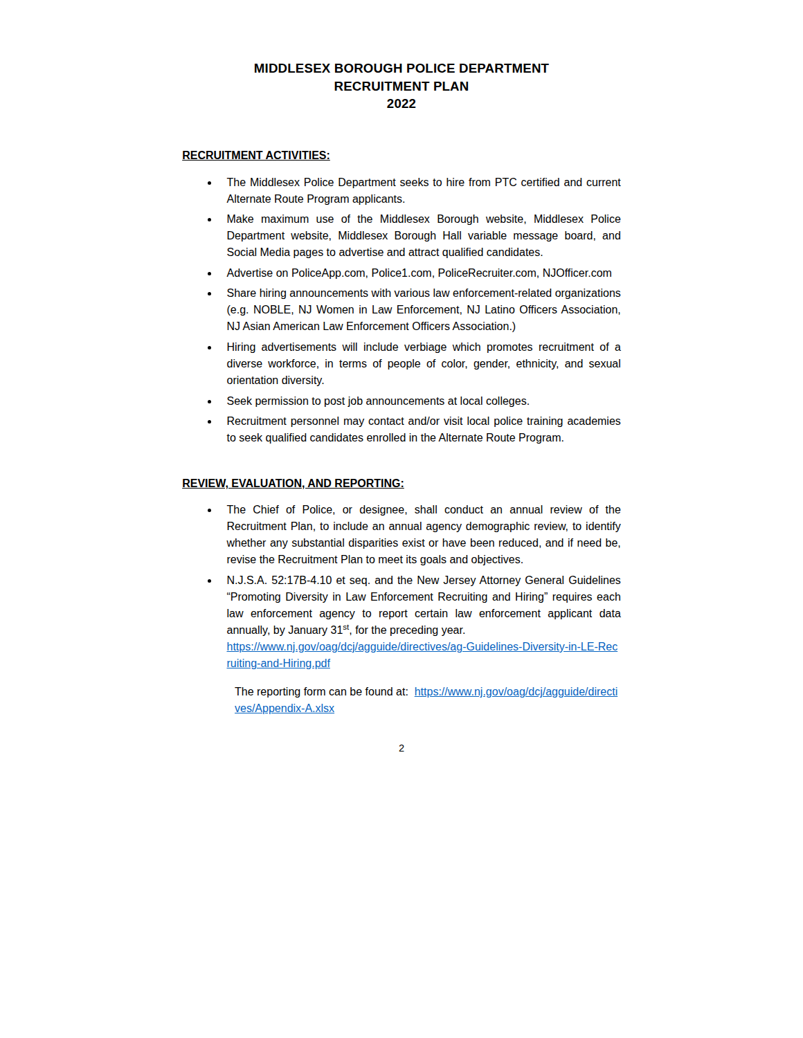MIDDLESEX BOROUGH POLICE DEPARTMENT
RECRUITMENT PLAN
2022
RECRUITMENT ACTIVITIES:
The Middlesex Police Department seeks to hire from PTC certified and current Alternate Route Program applicants.
Make maximum use of the Middlesex Borough website, Middlesex Police Department website, Middlesex Borough Hall variable message board, and Social Media pages to advertise and attract qualified candidates.
Advertise on PoliceApp.com, Police1.com, PoliceRecruiter.com, NJOfficer.com
Share hiring announcements with various law enforcement-related organizations (e.g. NOBLE, NJ Women in Law Enforcement, NJ Latino Officers Association, NJ Asian American Law Enforcement Officers Association.)
Hiring advertisements will include verbiage which promotes recruitment of a diverse workforce, in terms of people of color, gender, ethnicity, and sexual orientation diversity.
Seek permission to post job announcements at local colleges.
Recruitment personnel may contact and/or visit local police training academies to seek qualified candidates enrolled in the Alternate Route Program.
REVIEW, EVALUATION, AND REPORTING:
The Chief of Police, or designee, shall conduct an annual review of the Recruitment Plan, to include an annual agency demographic review, to identify whether any substantial disparities exist or have been reduced, and if need be, revise the Recruitment Plan to meet its goals and objectives.
N.J.S.A. 52:17B-4.10 et seq. and the New Jersey Attorney General Guidelines “Promoting Diversity in Law Enforcement Recruiting and Hiring” requires each law enforcement agency to report certain law enforcement applicant data annually, by January 31st, for the preceding year.
https://www.nj.gov/oag/dcj/agguide/directives/ag-Guidelines-Diversity-in-LE-Recruiting-and-Hiring.pdf
The reporting form can be found at: https://www.nj.gov/oag/dcj/agguide/directives/Appendix-A.xlsx
2